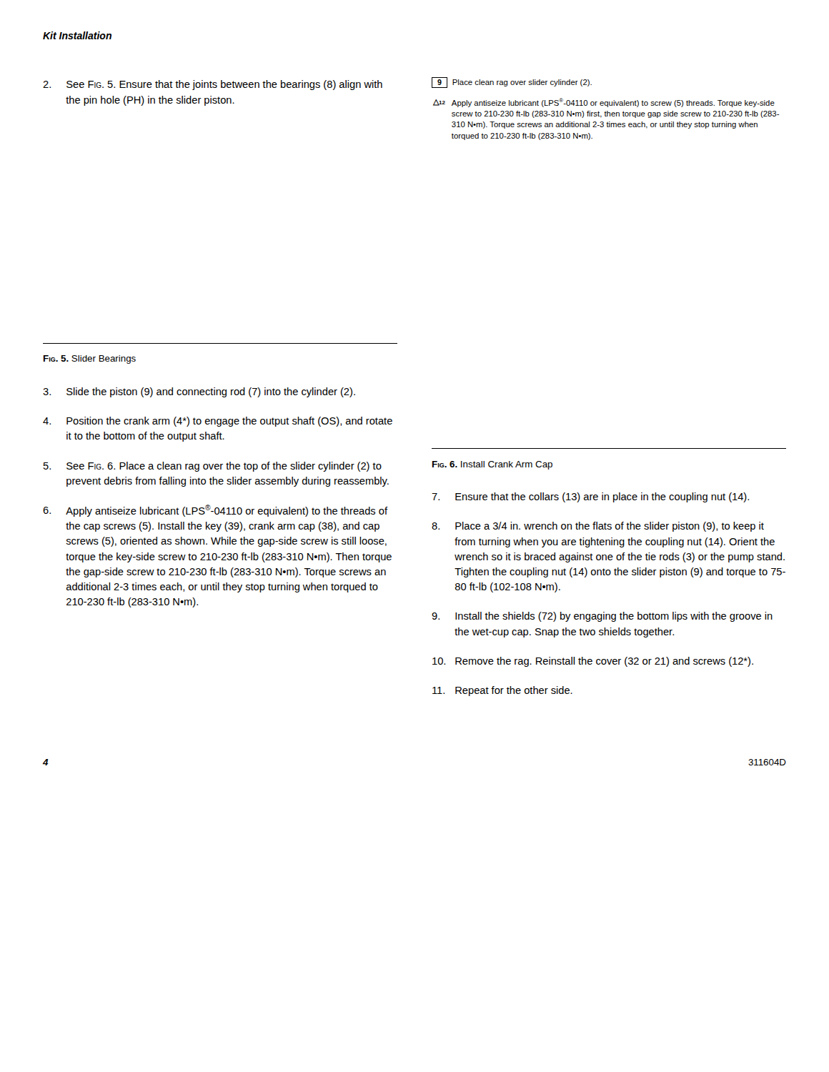Kit Installation
See Fig. 5. Ensure that the joints between the bearings (8) align with the pin hole (PH) in the slider piston.
Fig. 5. Slider Bearings
Slide the piston (9) and connecting rod (7) into the cylinder (2).
Position the crank arm (4*) to engage the output shaft (OS), and rotate it to the bottom of the output shaft.
See Fig. 6. Place a clean rag over the top of the slider cylinder (2) to prevent debris from falling into the slider assembly during reassembly.
Apply antiseize lubricant (LPS®-04110 or equivalent) to the threads of the cap screws (5). Install the key (39), crank arm cap (38), and cap screws (5), oriented as shown. While the gap-side screw is still loose, torque the key-side screw to 210-230 ft-lb (283-310 N•m). Then torque the gap-side screw to 210-230 ft-lb (283-310 N•m). Torque screws an additional 2-3 times each, or until they stop turning when torqued to 210-230 ft-lb (283-310 N•m).
9
Place clean rag over slider cylinder (2).
△12
Apply antiseize lubricant (LPS®-04110 or equivalent) to screw (5) threads. Torque key-side screw to 210-230 ft-lb (283-310 N•m) first, then torque gap side screw to 210-230 ft-lb (283-310 N•m). Torque screws an additional 2-3 times each, or until they stop turning when torqued to 210-230 ft-lb (283-310 N•m).
Fig. 6. Install Crank Arm Cap
Ensure that the collars (13) are in place in the coupling nut (14).
Place a 3/4 in. wrench on the flats of the slider piston (9), to keep it from turning when you are tightening the coupling nut (14). Orient the wrench so it is braced against one of the tie rods (3) or the pump stand. Tighten the coupling nut (14) onto the slider piston (9) and torque to 75-80 ft-lb (102-108 N•m).
Install the shields (72) by engaging the bottom lips with the groove in the wet-cup cap. Snap the two shields together.
Remove the rag. Reinstall the cover (32 or 21) and screws (12*).
Repeat for the other side.
4
311604D